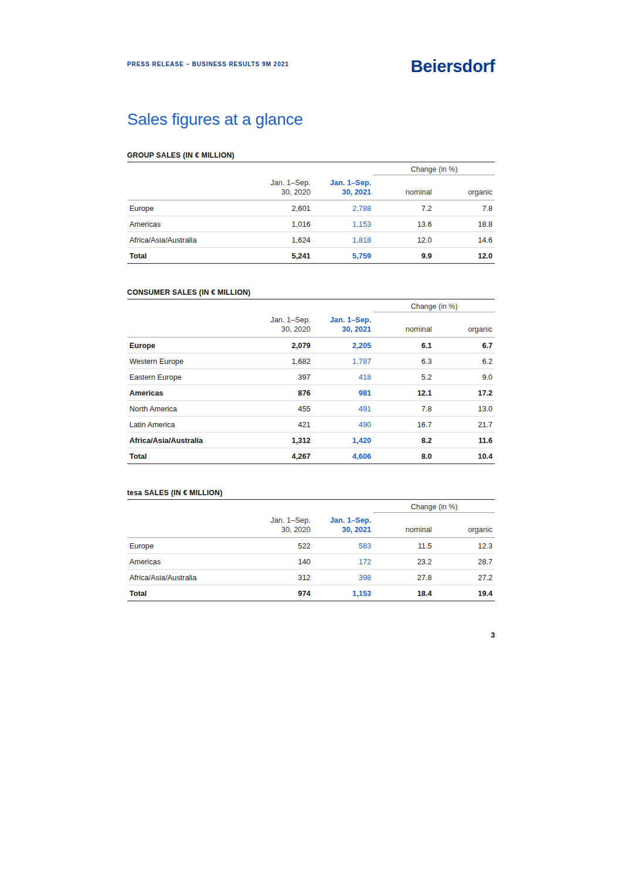Press Release – Business Results 9M 2021
Beiersdorf
Sales figures at a glance
GROUP SALES (IN € MILLION)
| | | | Change (in %) |
| --- | --- | --- | --- |
| | Jan. 1–Sep. 30, 2020 | Jan. 1–Sep. 30, 2021 | nominal | organic |
| Europe | 2,601 | 2,788 | 7.2 | 7.8 |
| Americas | 1,016 | 1,153 | 13.6 | 18.8 |
| Africa/Asia/Australia | 1,624 | 1,818 | 12.0 | 14.6 |
| Total | 5,241 | 5,759 | 9.9 | 12.0 |
CONSUMER SALES (IN € MILLION)
| | | | Change (in %) |
| --- | --- | --- | --- |
| | Jan. 1–Sep. 30, 2020 | Jan. 1–Sep. 30, 2021 | nominal | organic |
| Europe | 2,079 | 2,205 | 6.1 | 6.7 |
| Western Europe | 1,682 | 1,787 | 6.3 | 6.2 |
| Eastern Europe | 397 | 418 | 5.2 | 9.0 |
| Americas | 876 | 981 | 12.1 | 17.2 |
| North America | 455 | 491 | 7.8 | 13.0 |
| Latin America | 421 | 490 | 16.7 | 21.7 |
| Africa/Asia/Australia | 1,312 | 1,420 | 8.2 | 11.6 |
| Total | 4,267 | 4,606 | 8.0 | 10.4 |
tesa SALES (IN € MILLION)
| | | | Change (in %) |
| --- | --- | --- | --- |
| | Jan. 1–Sep. 30, 2020 | Jan. 1–Sep. 30, 2021 | nominal | organic |
| Europe | 522 | 583 | 11.5 | 12.3 |
| Americas | 140 | 172 | 23.2 | 28.7 |
| Africa/Asia/Australia | 312 | 398 | 27.8 | 27.2 |
| Total | 974 | 1,153 | 18.4 | 19.4 |
3